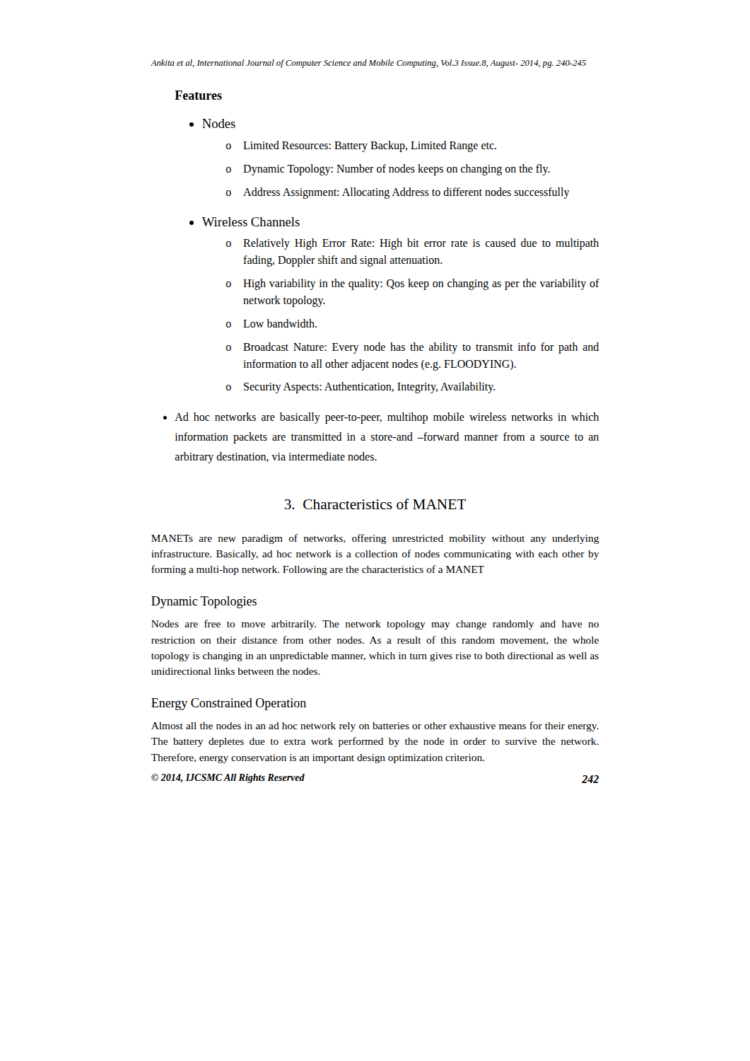Ankita et al, International Journal of Computer Science and Mobile Computing, Vol.3 Issue.8, August- 2014, pg. 240-245
Features
Nodes
Limited Resources: Battery Backup, Limited Range etc.
Dynamic Topology: Number of nodes keeps on changing on the fly.
Address Assignment: Allocating Address to different nodes successfully
Wireless Channels
Relatively High Error Rate: High bit error rate is caused due to multipath fading, Doppler shift and signal attenuation.
High variability in the quality: Qos keep on changing as per the variability of network topology.
Low bandwidth.
Broadcast Nature: Every node has the ability to transmit info for path and information to all other adjacent nodes (e.g. FLOODYING).
Security Aspects: Authentication, Integrity, Availability.
Ad hoc networks are basically peer-to-peer, multihop mobile wireless networks in which information packets are transmitted in a store-and –forward manner from a source to an arbitrary destination, via intermediate nodes.
3. Characteristics of MANET
MANETs are new paradigm of networks, offering unrestricted mobility without any underlying infrastructure. Basically, ad hoc network is a collection of nodes communicating with each other by forming a multi-hop network. Following are the characteristics of a MANET
Dynamic Topologies
Nodes are free to move arbitrarily. The network topology may change randomly and have no restriction on their distance from other nodes. As a result of this random movement, the whole topology is changing in an unpredictable manner, which in turn gives rise to both directional as well as unidirectional links between the nodes.
Energy Constrained Operation
Almost all the nodes in an ad hoc network rely on batteries or other exhaustive means for their energy. The battery depletes due to extra work performed by the node in order to survive the network. Therefore, energy conservation is an important design optimization criterion.
© 2014, IJCSMC All Rights Reserved 242